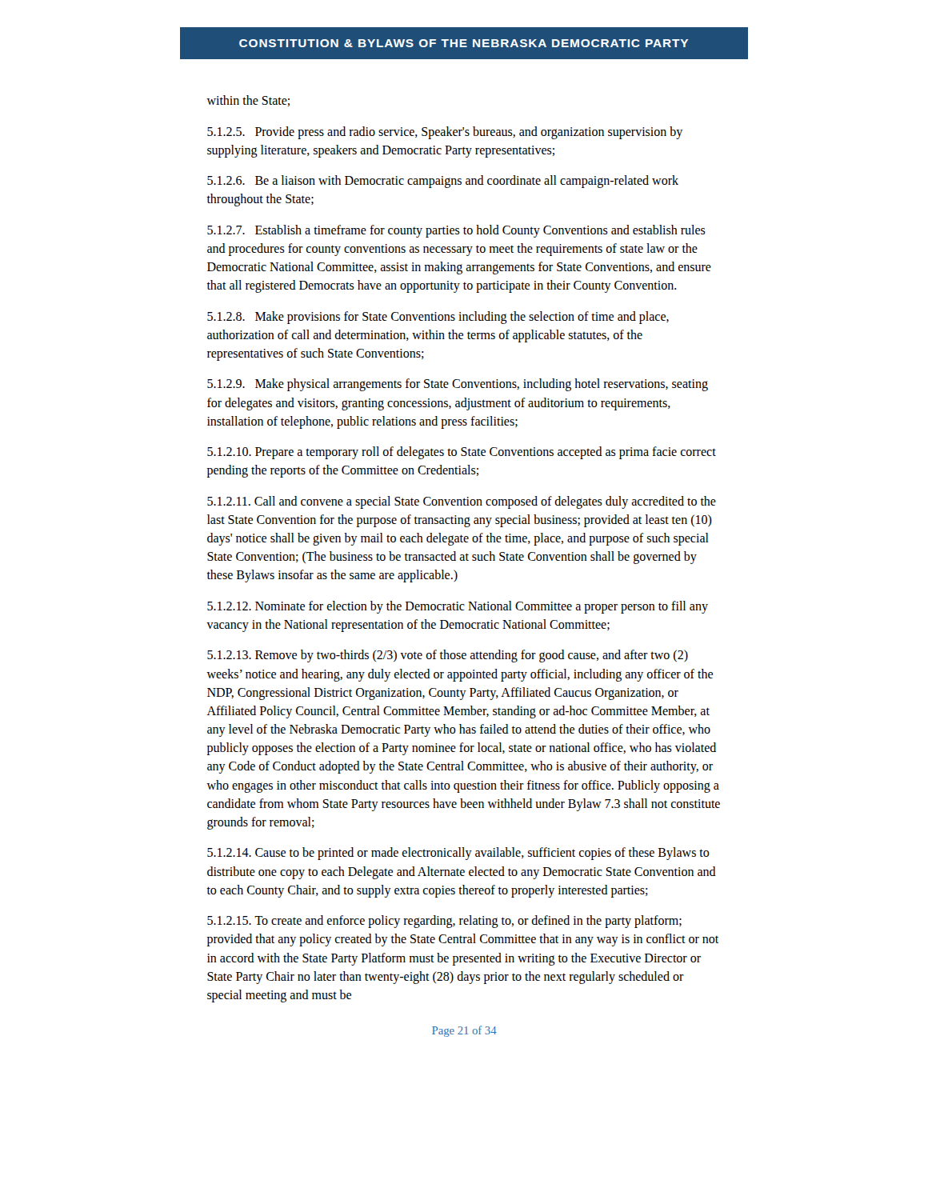CONSTITUTION & BYLAWS OF THE NEBRASKA DEMOCRATIC PARTY
within the State;
5.1.2.5. Provide press and radio service, Speaker's bureaus, and organization supervision by supplying literature, speakers and Democratic Party representatives;
5.1.2.6. Be a liaison with Democratic campaigns and coordinate all campaign-related work throughout the State;
5.1.2.7. Establish a timeframe for county parties to hold County Conventions and establish rules and procedures for county conventions as necessary to meet the requirements of state law or the Democratic National Committee, assist in making arrangements for State Conventions, and ensure that all registered Democrats have an opportunity to participate in their County Convention.
5.1.2.8. Make provisions for State Conventions including the selection of time and place, authorization of call and determination, within the terms of applicable statutes, of the representatives of such State Conventions;
5.1.2.9. Make physical arrangements for State Conventions, including hotel reservations, seating for delegates and visitors, granting concessions, adjustment of auditorium to requirements, installation of telephone, public relations and press facilities;
5.1.2.10. Prepare a temporary roll of delegates to State Conventions accepted as prima facie correct pending the reports of the Committee on Credentials;
5.1.2.11. Call and convene a special State Convention composed of delegates duly accredited to the last State Convention for the purpose of transacting any special business; provided at least ten (10) days' notice shall be given by mail to each delegate of the time, place, and purpose of such special State Convention; (The business to be transacted at such State Convention shall be governed by these Bylaws insofar as the same are applicable.)
5.1.2.12. Nominate for election by the Democratic National Committee a proper person to fill any vacancy in the National representation of the Democratic National Committee;
5.1.2.13. Remove by two-thirds (2/3) vote of those attending for good cause, and after two (2) weeks’ notice and hearing, any duly elected or appointed party official, including any officer of the NDP, Congressional District Organization, County Party, Affiliated Caucus Organization, or Affiliated Policy Council, Central Committee Member, standing or ad-hoc Committee Member, at any level of the Nebraska Democratic Party who has failed to attend the duties of their office, who publicly opposes the election of a Party nominee for local, state or national office, who has violated any Code of Conduct adopted by the State Central Committee, who is abusive of their authority, or who engages in other misconduct that calls into question their fitness for office. Publicly opposing a candidate from whom State Party resources have been withheld under Bylaw 7.3 shall not constitute grounds for removal;
5.1.2.14. Cause to be printed or made electronically available, sufficient copies of these Bylaws to distribute one copy to each Delegate and Alternate elected to any Democratic State Convention and to each County Chair, and to supply extra copies thereof to properly interested parties;
5.1.2.15. To create and enforce policy regarding, relating to, or defined in the party platform; provided that any policy created by the State Central Committee that in any way is in conflict or not in accord with the State Party Platform must be presented in writing to the Executive Director or State Party Chair no later than twenty-eight (28) days prior to the next regularly scheduled or special meeting and must be
Page 21 of 34